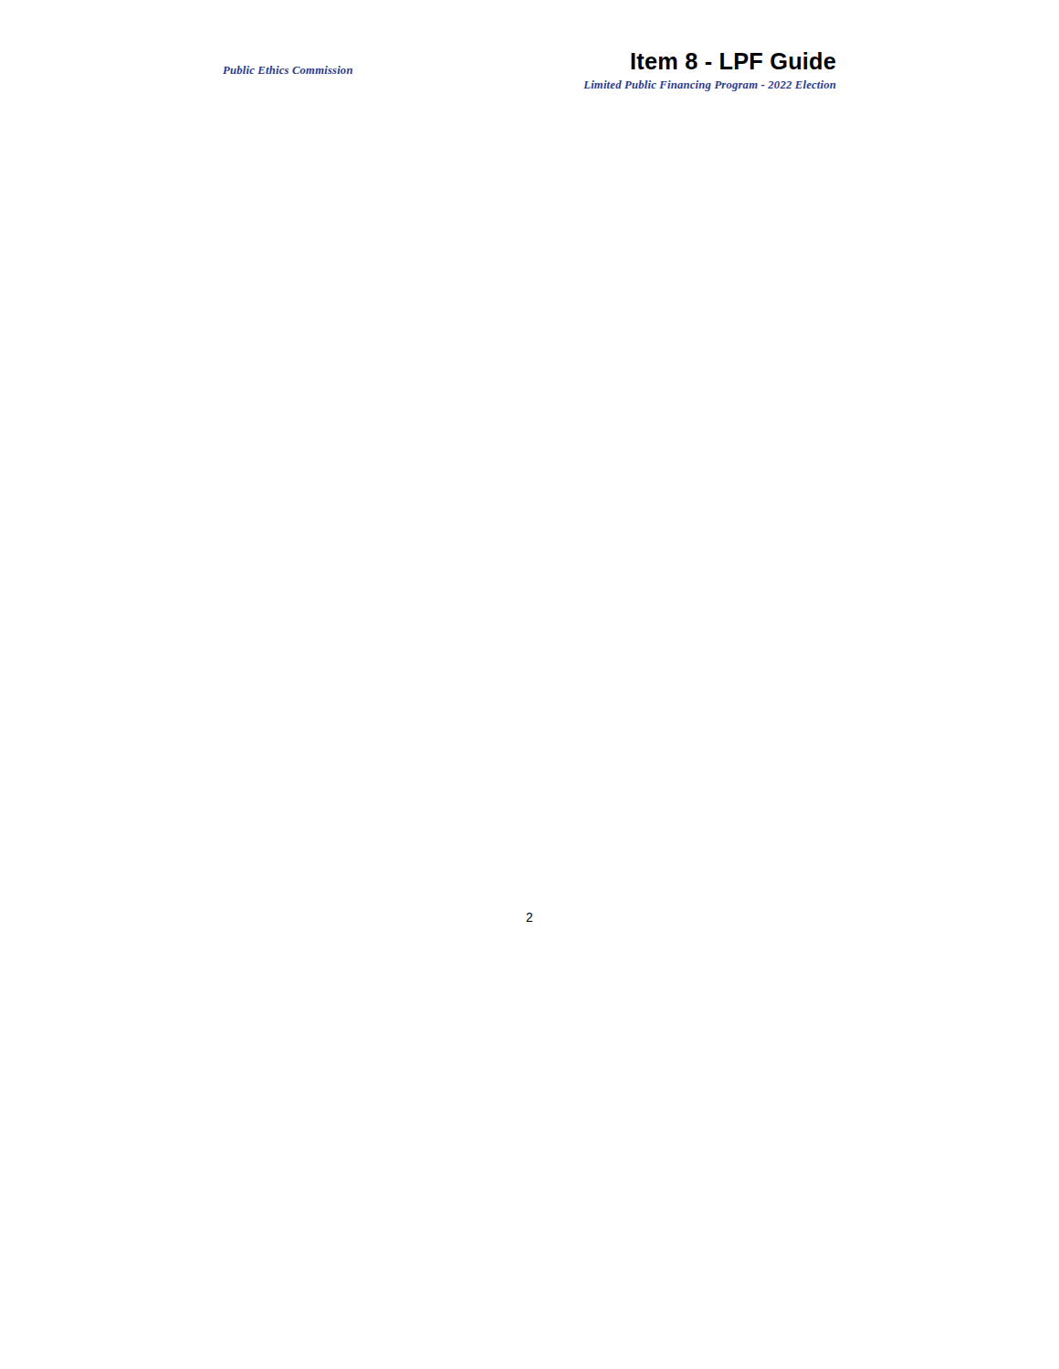Public Ethics Commission
Item 8 - LPF Guide
Limited Public Financing Program - 2022 Election
2